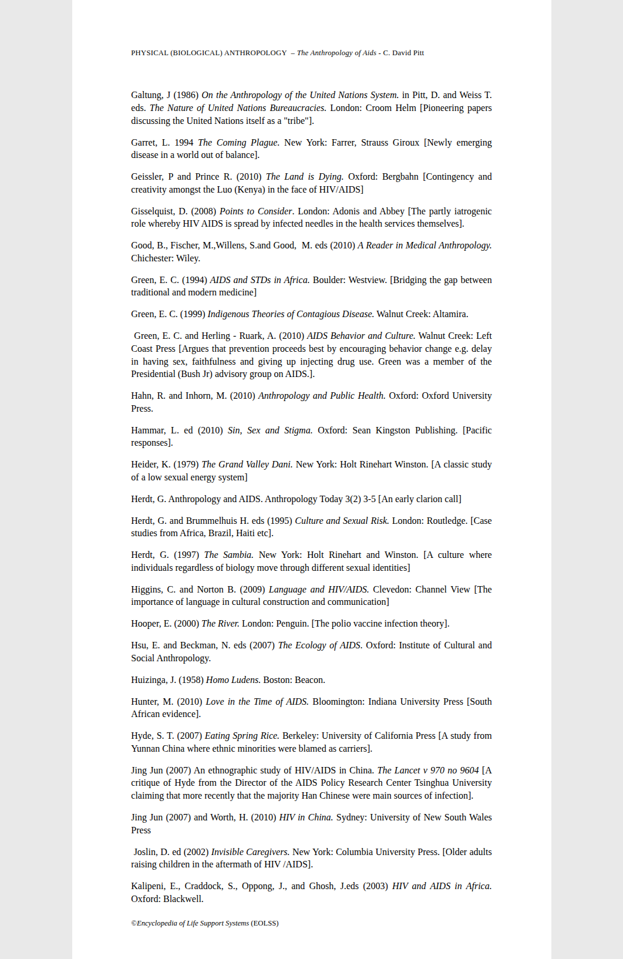Physical (Biological) Anthropology – The Anthropology of Aids - C. David Pitt
Galtung, J (1986) On the Anthropology of the United Nations System. in Pitt, D. and Weiss T. eds. The Nature of United Nations Bureaucracies. London: Croom Helm [Pioneering papers discussing the United Nations itself as a "tribe"].
Garret, L. 1994 The Coming Plague. New York: Farrer, Strauss Giroux [Newly emerging disease in a world out of balance].
Geissler, P and Prince R. (2010) The Land is Dying. Oxford: Bergbahn [Contingency and creativity amongst the Luo (Kenya) in the face of HIV/AIDS]
Gisselquist, D. (2008) Points to Consider. London: Adonis and Abbey [The partly iatrogenic role whereby HIV AIDS is spread by infected needles in the health services themselves].
Good, B., Fischer, M.,Willens, S.and Good, M. eds (2010) A Reader in Medical Anthropology. Chichester: Wiley.
Green, E. C. (1994) AIDS and STDs in Africa. Boulder: Westview. [Bridging the gap between traditional and modern medicine]
Green, E. C. (1999) Indigenous Theories of Contagious Disease. Walnut Creek: Altamira.
Green, E. C. and Herling - Ruark, A. (2010) AIDS Behavior and Culture. Walnut Creek: Left Coast Press [Argues that prevention proceeds best by encouraging behavior change e.g. delay in having sex, faithfulness and giving up injecting drug use. Green was a member of the Presidential (Bush Jr) advisory group on AIDS.].
Hahn, R. and Inhorn, M. (2010) Anthropology and Public Health. Oxford: Oxford University Press.
Hammar, L. ed (2010) Sin, Sex and Stigma. Oxford: Sean Kingston Publishing. [Pacific responses].
Heider, K. (1979) The Grand Valley Dani. New York: Holt Rinehart Winston. [A classic study of a low sexual energy system]
Herdt, G. Anthropology and AIDS. Anthropology Today 3(2) 3-5 [An early clarion call]
Herdt, G. and Brummelhuis H. eds (1995) Culture and Sexual Risk. London: Routledge. [Case studies from Africa, Brazil, Haiti etc].
Herdt, G. (1997) The Sambia. New York: Holt Rinehart and Winston. [A culture where individuals regardless of biology move through different sexual identities]
Higgins, C. and Norton B. (2009) Language and HIV/AIDS. Clevedon: Channel View [The importance of language in cultural construction and communication]
Hooper, E. (2000) The River. London: Penguin. [The polio vaccine infection theory].
Hsu, E. and Beckman, N. eds (2007) The Ecology of AIDS. Oxford: Institute of Cultural and Social Anthropology.
Huizinga, J. (1958) Homo Ludens. Boston: Beacon.
Hunter, M. (2010) Love in the Time of AIDS. Bloomington: Indiana University Press [South African evidence].
Hyde, S. T. (2007) Eating Spring Rice. Berkeley: University of California Press [A study from Yunnan China where ethnic minorities were blamed as carriers].
Jing Jun (2007) An ethnographic study of HIV/AIDS in China. The Lancet v 970 no 9604 [A critique of Hyde from the Director of the AIDS Policy Research Center Tsinghua University claiming that more recently that the majority Han Chinese were main sources of infection].
Jing Jun (2007) and Worth, H. (2010) HIV in China. Sydney: University of New South Wales Press
Joslin, D. ed (2002) Invisible Caregivers. New York: Columbia University Press. [Older adults raising children in the aftermath of HIV /AIDS].
Kalipeni, E., Craddock, S., Oppong, J., and Ghosh, J.eds (2003) HIV and AIDS in Africa. Oxford: Blackwell.
©Encyclopedia of Life Support Systems (EOLSS)